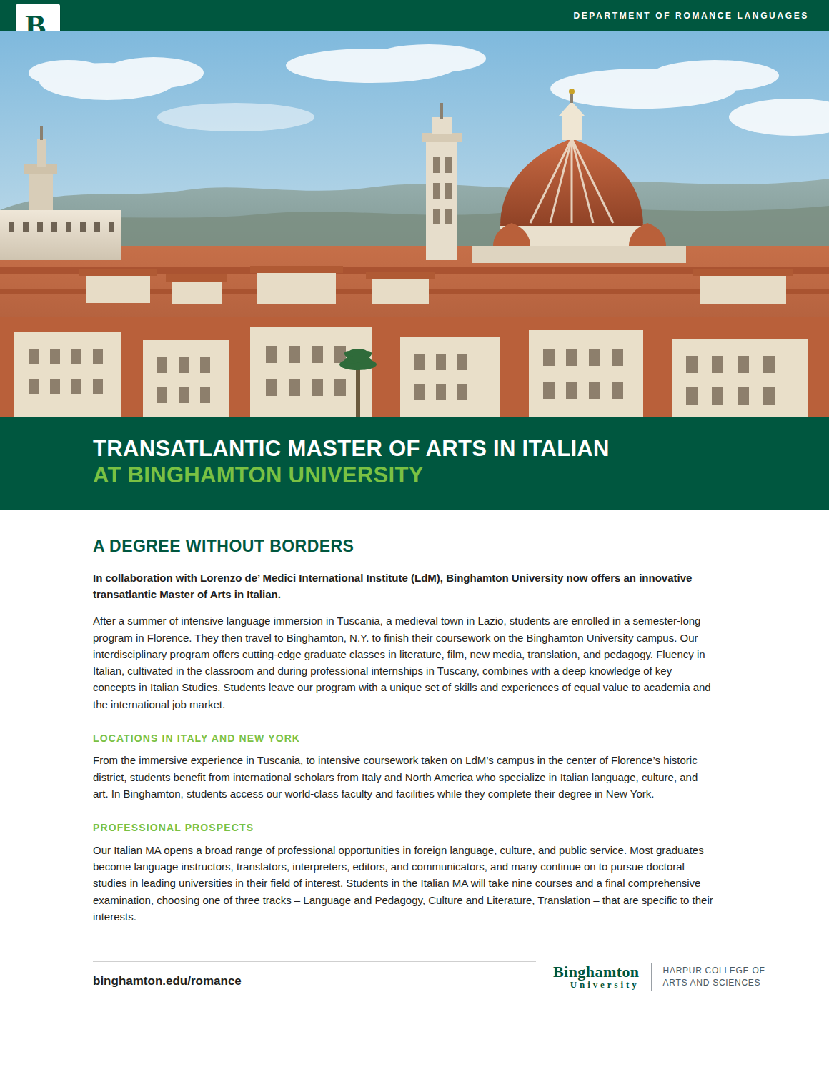B
Department of Romance Languages
Transatlantic Master of Arts in Italian at Binghamton University
A Degree Without Borders
In collaboration with Lorenzo de’ Medici International Institute (LdM), Binghamton University now offers an innovative transatlantic Master of Arts in Italian.
After a summer of intensive language immersion in Tuscania, a medieval town in Lazio, students are enrolled in a semester-long program in Florence. They then travel to Binghamton, N.Y. to finish their coursework on the Binghamton University campus. Our interdisciplinary program offers cutting-edge graduate classes in literature, film, new media, translation, and pedagogy. Fluency in Italian, cultivated in the classroom and during professional internships in Tuscany, combines with a deep knowledge of key concepts in Italian Studies. Students leave our program with a unique set of skills and experiences of equal value to academia and the international job market.
Locations in Italy and New York
From the immersive experience in Tuscania, to intensive coursework taken on LdM’s campus in the center of Florence’s historic district, students benefit from international scholars from Italy and North America who specialize in Italian language, culture, and art. In Binghamton, students access our world-class faculty and facilities while they complete their degree in New York.
Professional Prospects
Our Italian MA opens a broad range of professional opportunities in foreign language, culture, and public service. Most graduates become language instructors, translators, interpreters, editors, and communicators, and many continue on to pursue doctoral studies in leading universities in their field of interest. Students in the Italian MA will take nine courses and a final comprehensive examination, choosing one of three tracks – Language and Pedagogy, Culture and Literature, Translation – that are specific to their interests.
binghamton.edu/romance
Binghamton University
Harpur College of
Arts and Sciences